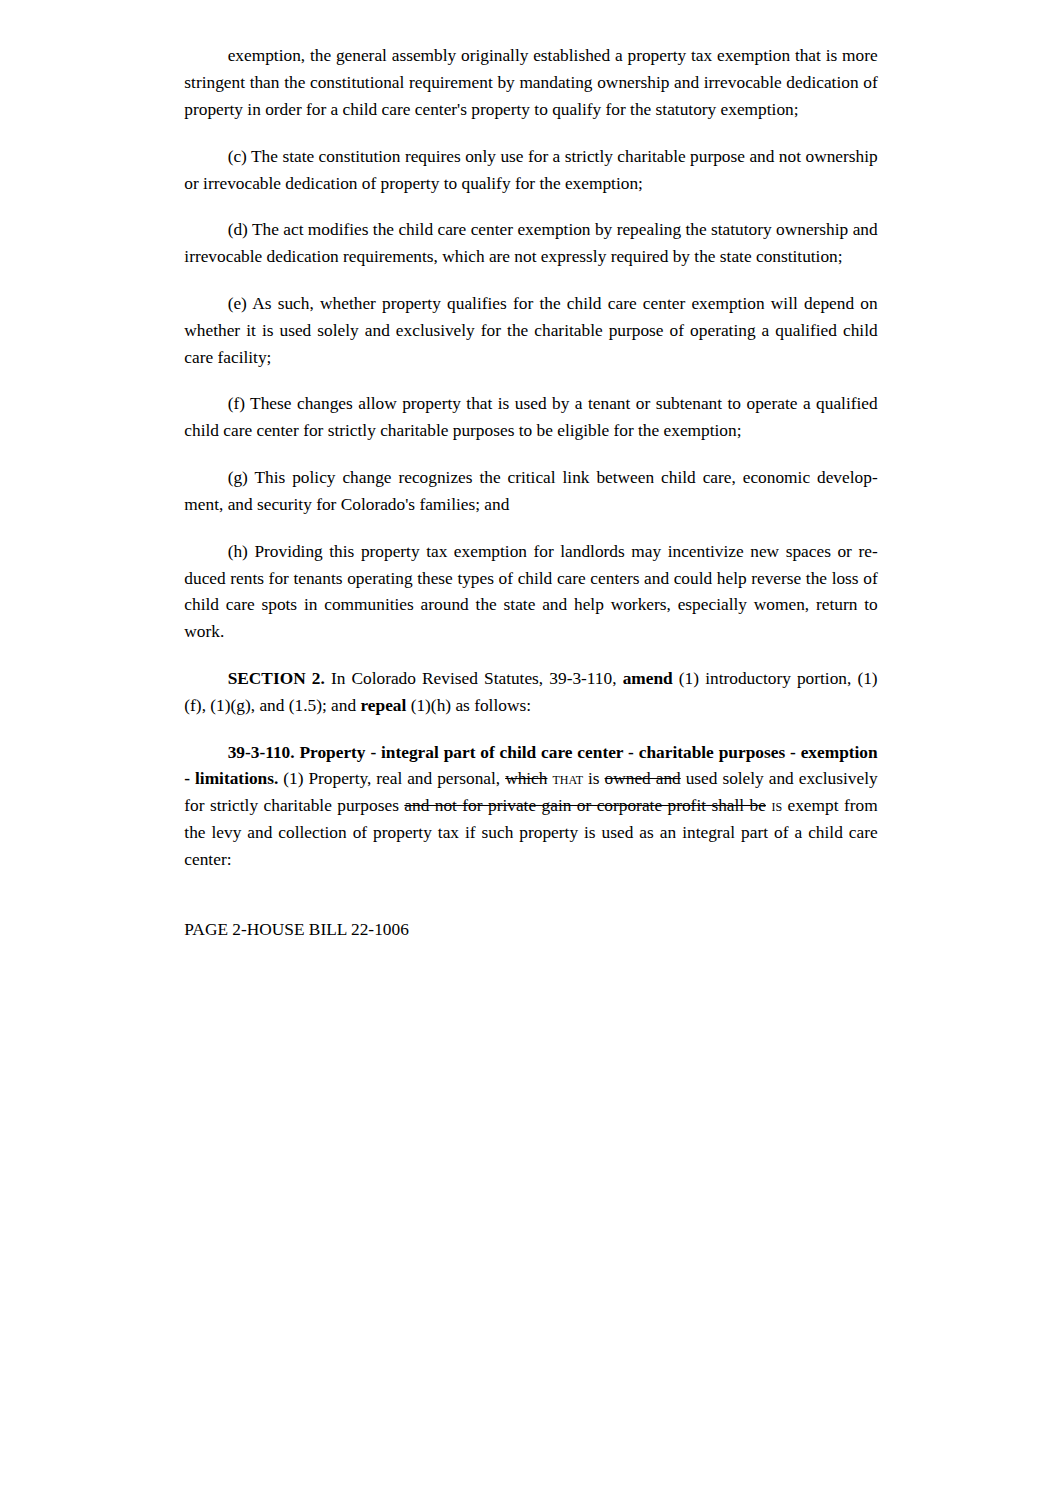exemption, the general assembly originally established a property tax exemption that is more stringent than the constitutional requirement by mandating ownership and irrevocable dedication of property in order for a child care center's property to qualify for the statutory exemption;
(c) The state constitution requires only use for a strictly charitable purpose and not ownership or irrevocable dedication of property to qualify for the exemption;
(d) The act modifies the child care center exemption by repealing the statutory ownership and irrevocable dedication requirements, which are not expressly required by the state constitution;
(e) As such, whether property qualifies for the child care center exemption will depend on whether it is used solely and exclusively for the charitable purpose of operating a qualified child care facility;
(f) These changes allow property that is used by a tenant or subtenant to operate a qualified child care center for strictly charitable purposes to be eligible for the exemption;
(g) This policy change recognizes the critical link between child care, economic development, and security for Colorado's families; and
(h) Providing this property tax exemption for landlords may incentivize new spaces or reduced rents for tenants operating these types of child care centers and could help reverse the loss of child care spots in communities around the state and help workers, especially women, return to work.
SECTION 2. In Colorado Revised Statutes, 39-3-110, amend (1) introductory portion, (1)(f), (1)(g), and (1.5); and repeal (1)(h) as follows:
39-3-110. Property - integral part of child care center - charitable purposes - exemption - limitations. (1) Property, real and personal, which that is owned and used solely and exclusively for strictly charitable purposes and not for private gain or corporate profit shall be is exempt from the levy and collection of property tax if such property is used as an integral part of a child care center:
PAGE 2-HOUSE BILL 22-1006